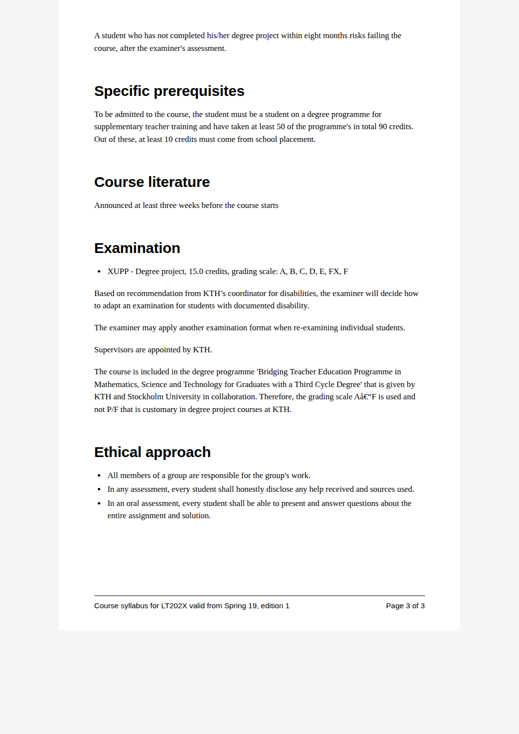A student who has not completed his/her degree project within eight months risks failing the course, after the examiner's assessment.
Specific prerequisites
To be admitted to the course, the student must be a student on a degree programme for supplementary teacher training and have taken at least 50 of the programme's in total 90 credits. Out of these, at least 10 credits must come from school placement.
Course literature
Announced at least three weeks before the course starts
Examination
XUPP - Degree project, 15.0 credits, grading scale: A, B, C, D, E, FX, F
Based on recommendation from KTH’s coordinator for disabilities, the examiner will decide how to adapt an examination for students with documented disability.
The examiner may apply another examination format when re-examining individual students.
Supervisors are appointed by KTH.
The course is included in the degree programme 'Bridging Teacher Education Programme in Mathematics, Science and Technology for Graduates with a Third Cycle Degree' that is given by KTH and Stockholm University in collaboration. Therefore, the grading scale Aâ€“F is used and not P/F that is customary in degree project courses at KTH.
Ethical approach
All members of a group are responsible for the group's work.
In any assessment, every student shall honestly disclose any help received and sources used.
In an oral assessment, every student shall be able to present and answer questions about the entire assignment and solution.
Course syllabus for LT202X valid from Spring 19, edition 1 Page 3 of 3